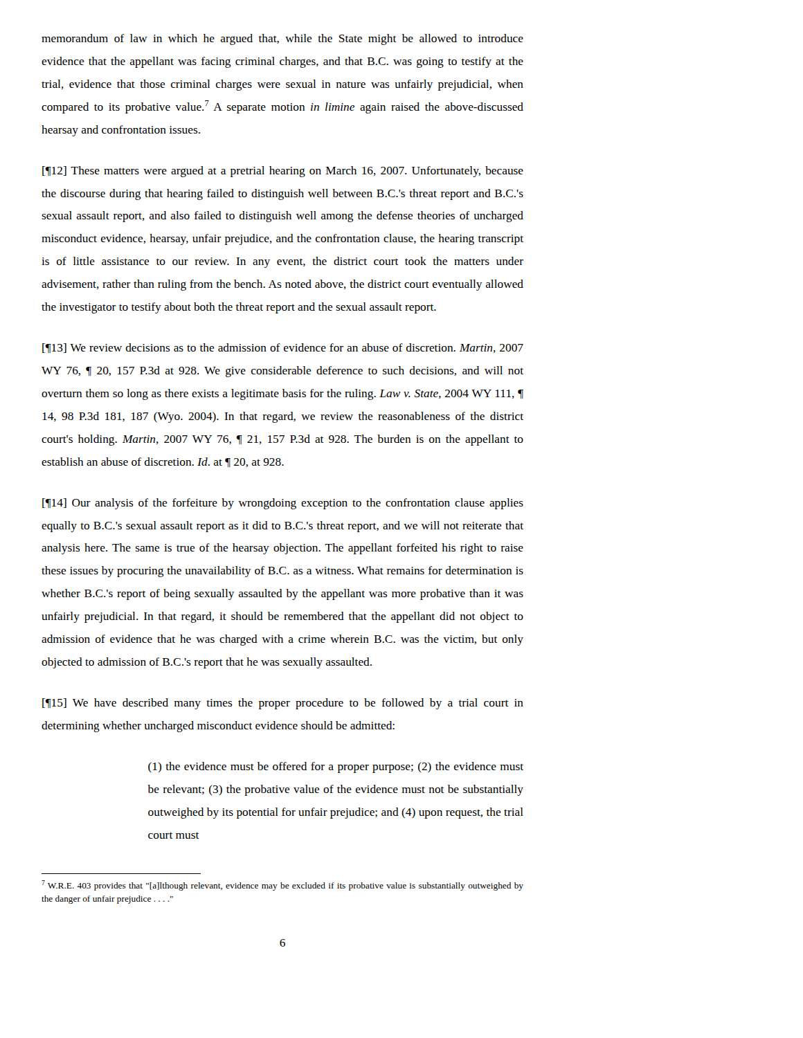memorandum of law in which he argued that, while the State might be allowed to introduce evidence that the appellant was facing criminal charges, and that B.C. was going to testify at the trial, evidence that those criminal charges were sexual in nature was unfairly prejudicial, when compared to its probative value.7 A separate motion in limine again raised the above-discussed hearsay and confrontation issues.
[¶12] These matters were argued at a pretrial hearing on March 16, 2007. Unfortunately, because the discourse during that hearing failed to distinguish well between B.C.'s threat report and B.C.'s sexual assault report, and also failed to distinguish well among the defense theories of uncharged misconduct evidence, hearsay, unfair prejudice, and the confrontation clause, the hearing transcript is of little assistance to our review. In any event, the district court took the matters under advisement, rather than ruling from the bench. As noted above, the district court eventually allowed the investigator to testify about both the threat report and the sexual assault report.
[¶13] We review decisions as to the admission of evidence for an abuse of discretion. Martin, 2007 WY 76, ¶ 20, 157 P.3d at 928. We give considerable deference to such decisions, and will not overturn them so long as there exists a legitimate basis for the ruling. Law v. State, 2004 WY 111, ¶ 14, 98 P.3d 181, 187 (Wyo. 2004). In that regard, we review the reasonableness of the district court's holding. Martin, 2007 WY 76, ¶ 21, 157 P.3d at 928. The burden is on the appellant to establish an abuse of discretion. Id. at ¶ 20, at 928.
[¶14] Our analysis of the forfeiture by wrongdoing exception to the confrontation clause applies equally to B.C.'s sexual assault report as it did to B.C.'s threat report, and we will not reiterate that analysis here. The same is true of the hearsay objection. The appellant forfeited his right to raise these issues by procuring the unavailability of B.C. as a witness. What remains for determination is whether B.C.'s report of being sexually assaulted by the appellant was more probative than it was unfairly prejudicial. In that regard, it should be remembered that the appellant did not object to admission of evidence that he was charged with a crime wherein B.C. was the victim, but only objected to admission of B.C.'s report that he was sexually assaulted.
[¶15] We have described many times the proper procedure to be followed by a trial court in determining whether uncharged misconduct evidence should be admitted:
(1) the evidence must be offered for a proper purpose; (2) the evidence must be relevant; (3) the probative value of the evidence must not be substantially outweighed by its potential for unfair prejudice; and (4) upon request, the trial court must
7 W.R.E. 403 provides that "[a]lthough relevant, evidence may be excluded if its probative value is substantially outweighed by the danger of unfair prejudice . . . ."
6